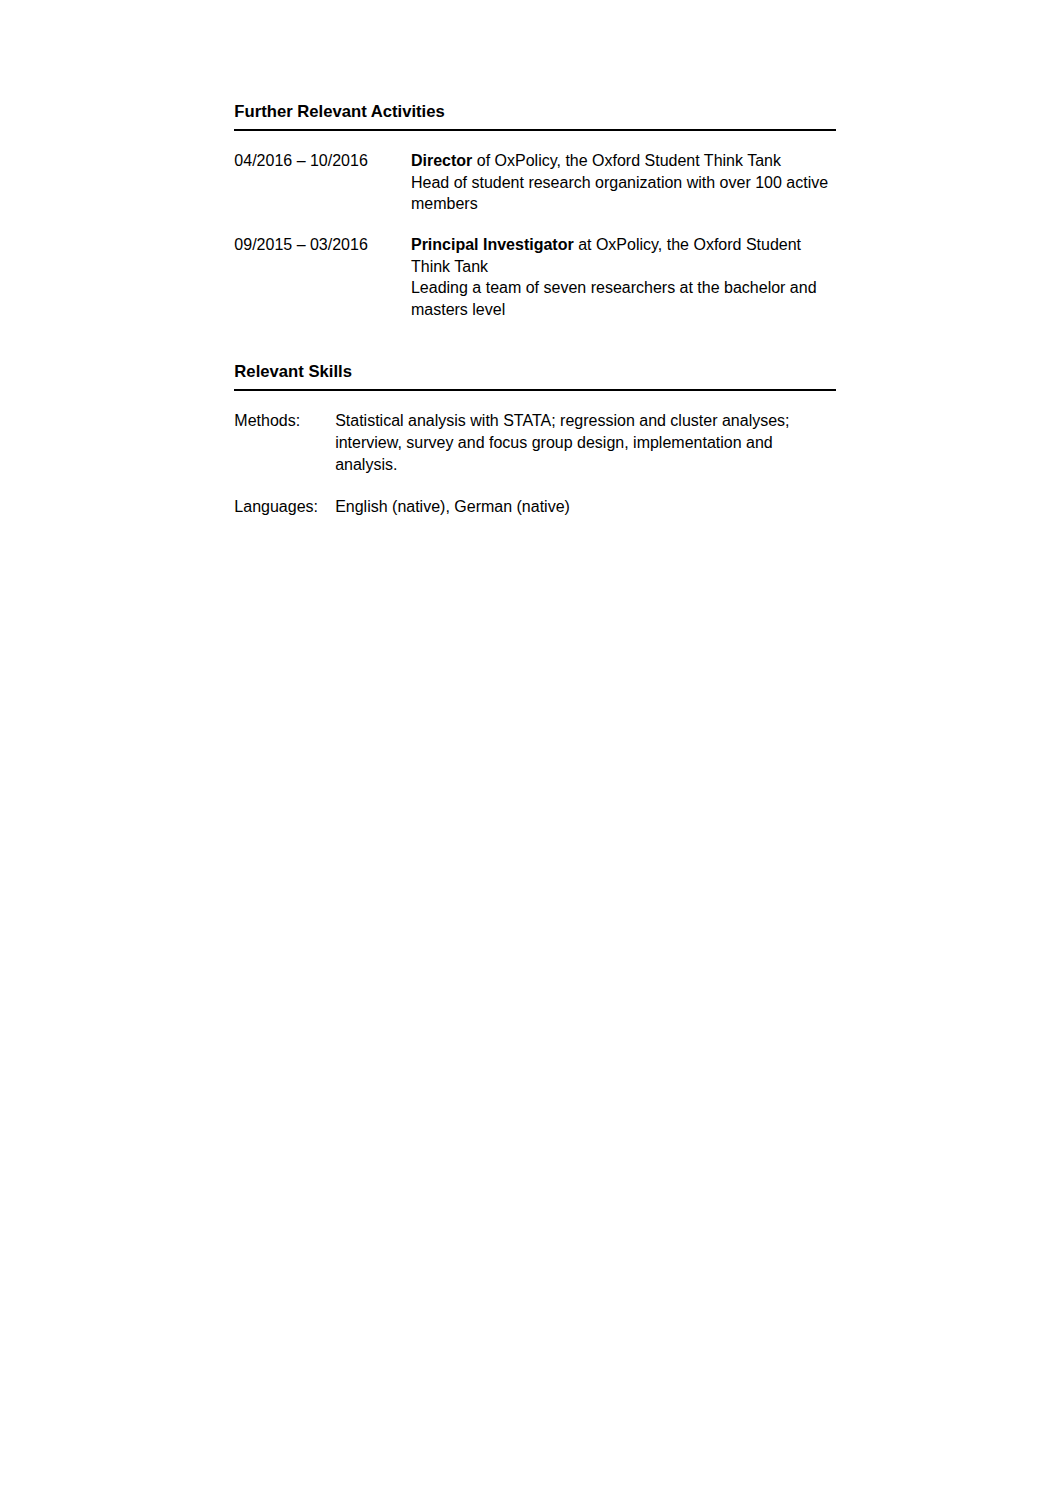Further Relevant Activities
| 04/2016 – 10/2016 | Director of OxPolicy, the Oxford Student Think Tank Head of student research organization with over 100 active members |
| 09/2015 – 03/2016 | Principal Investigator at OxPolicy, the Oxford Student Think Tank Leading a team of seven researchers at the bachelor and masters level |
Relevant Skills
| Methods: | Statistical analysis with STATA; regression and cluster analyses; interview, survey and focus group design, implementation and analysis. |
| Languages: | English (native), German (native) |